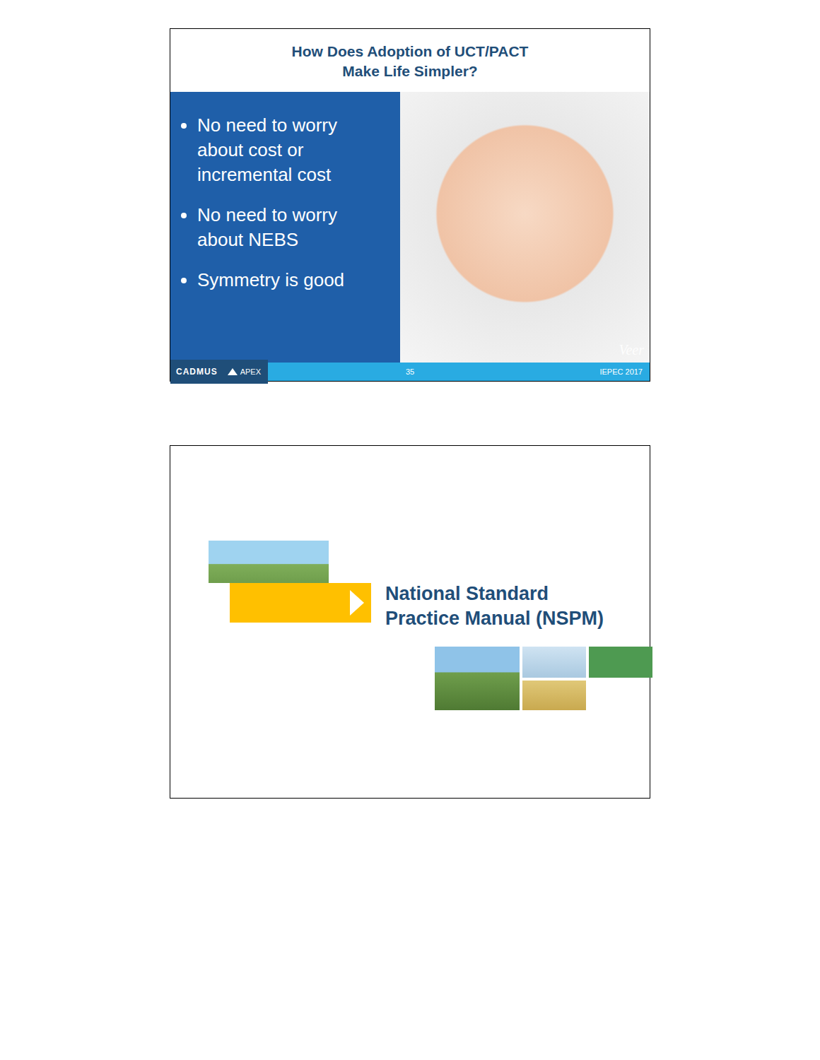How Does Adoption of UCT/PACT
Make Life Simpler?
No need to worry about cost or incremental cost
No need to worry about NEBS
Symmetry is good
Veer
CADMUS
APEX
35
IEPEC 2017
National Standard Practice Manual (NSPM)